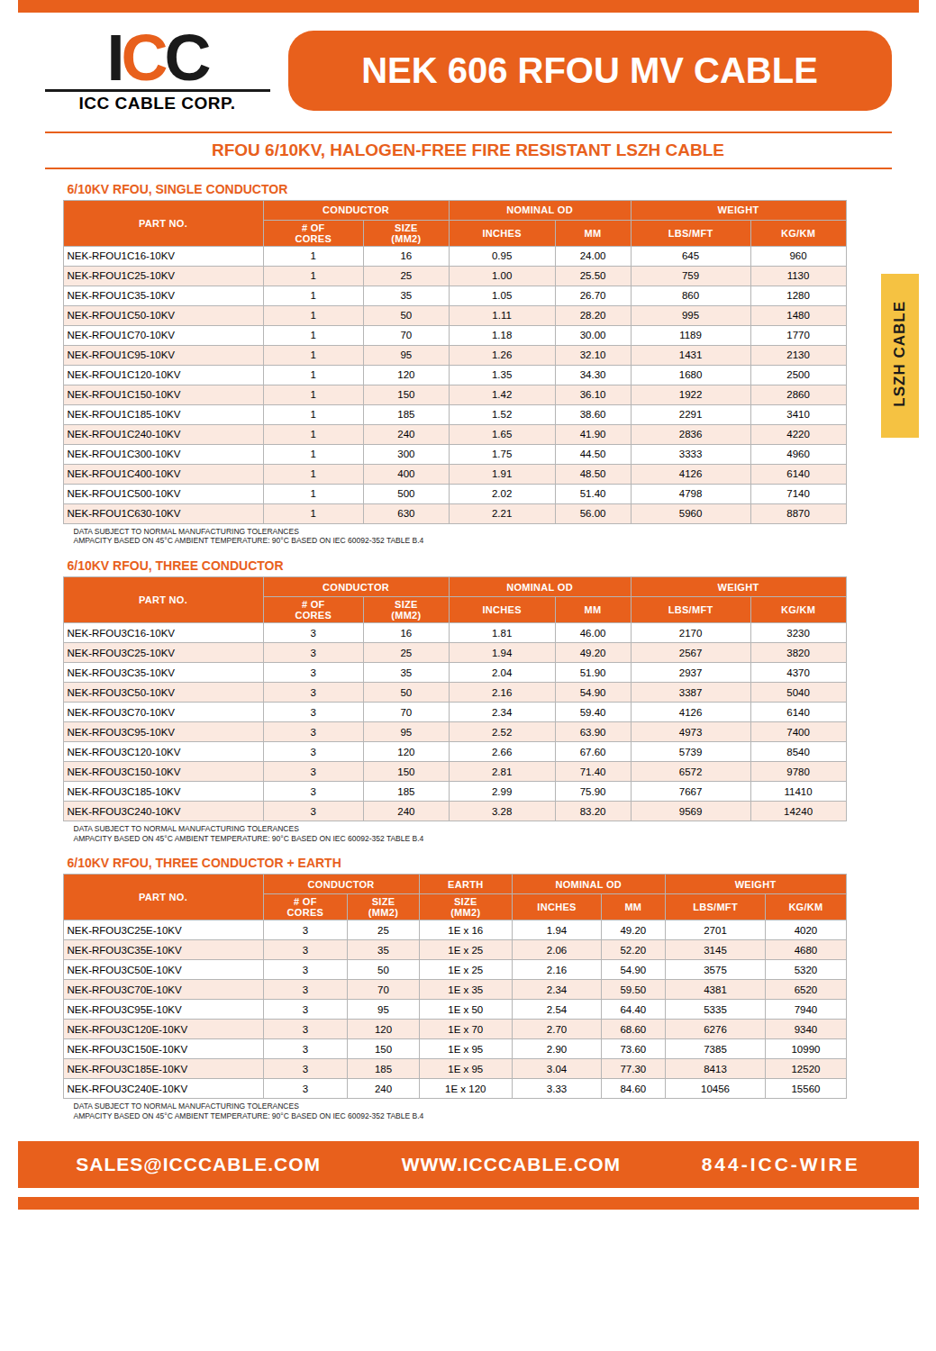ICC
ICC CABLE CORP.
NEK 606 RFOU MV CABLE
RFOU 6/10KV, HALOGEN-FREE FIRE RESISTANT LSZH CABLE
LSZH CABLE
6/10KV RFOU, SINGLE CONDUCTOR
| PART NO. | CONDUCTOR | NOMINAL OD | WEIGHT |
| --- | --- | --- | --- |
| # OF CORES | SIZE (MM2) | INCHES | MM | LBS/MFT | KG/KM |
| NEK-RFOU1C16-10KV | 1 | 16 | 0.95 | 24.00 | 645 | 960 |
| NEK-RFOU1C25-10KV | 1 | 25 | 1.00 | 25.50 | 759 | 1130 |
| NEK-RFOU1C35-10KV | 1 | 35 | 1.05 | 26.70 | 860 | 1280 |
| NEK-RFOU1C50-10KV | 1 | 50 | 1.11 | 28.20 | 995 | 1480 |
| NEK-RFOU1C70-10KV | 1 | 70 | 1.18 | 30.00 | 1189 | 1770 |
| NEK-RFOU1C95-10KV | 1 | 95 | 1.26 | 32.10 | 1431 | 2130 |
| NEK-RFOU1C120-10KV | 1 | 120 | 1.35 | 34.30 | 1680 | 2500 |
| NEK-RFOU1C150-10KV | 1 | 150 | 1.42 | 36.10 | 1922 | 2860 |
| NEK-RFOU1C185-10KV | 1 | 185 | 1.52 | 38.60 | 2291 | 3410 |
| NEK-RFOU1C240-10KV | 1 | 240 | 1.65 | 41.90 | 2836 | 4220 |
| NEK-RFOU1C300-10KV | 1 | 300 | 1.75 | 44.50 | 3333 | 4960 |
| NEK-RFOU1C400-10KV | 1 | 400 | 1.91 | 48.50 | 4126 | 6140 |
| NEK-RFOU1C500-10KV | 1 | 500 | 2.02 | 51.40 | 4798 | 7140 |
| NEK-RFOU1C630-10KV | 1 | 630 | 2.21 | 56.00 | 5960 | 8870 |
DATA SUBJECT TO NORMAL MANUFACTURING TOLERANCES
AMPACITY BASED ON 45°C AMBIENT TEMPERATURE: 90°C BASED ON IEC 60092-352 TABLE B.4
6/10KV RFOU, THREE CONDUCTOR
| PART NO. | CONDUCTOR | NOMINAL OD | WEIGHT |
| --- | --- | --- | --- |
| # OF CORES | SIZE (MM2) | INCHES | MM | LBS/MFT | KG/KM |
| NEK-RFOU3C16-10KV | 3 | 16 | 1.81 | 46.00 | 2170 | 3230 |
| NEK-RFOU3C25-10KV | 3 | 25 | 1.94 | 49.20 | 2567 | 3820 |
| NEK-RFOU3C35-10KV | 3 | 35 | 2.04 | 51.90 | 2937 | 4370 |
| NEK-RFOU3C50-10KV | 3 | 50 | 2.16 | 54.90 | 3387 | 5040 |
| NEK-RFOU3C70-10KV | 3 | 70 | 2.34 | 59.40 | 4126 | 6140 |
| NEK-RFOU3C95-10KV | 3 | 95 | 2.52 | 63.90 | 4973 | 7400 |
| NEK-RFOU3C120-10KV | 3 | 120 | 2.66 | 67.60 | 5739 | 8540 |
| NEK-RFOU3C150-10KV | 3 | 150 | 2.81 | 71.40 | 6572 | 9780 |
| NEK-RFOU3C185-10KV | 3 | 185 | 2.99 | 75.90 | 7667 | 11410 |
| NEK-RFOU3C240-10KV | 3 | 240 | 3.28 | 83.20 | 9569 | 14240 |
DATA SUBJECT TO NORMAL MANUFACTURING TOLERANCES
AMPACITY BASED ON 45°C AMBIENT TEMPERATURE: 90°C BASED ON IEC 60092-352 TABLE B.4
6/10KV RFOU, THREE CONDUCTOR + EARTH
| PART NO. | CONDUCTOR | EARTH | NOMINAL OD | WEIGHT |
| --- | --- | --- | --- | --- |
| # OF CORES | SIZE (MM2) | SIZE (MM2) | INCHES | MM | LBS/MFT | KG/KM |
| NEK-RFOU3C25E-10KV | 3 | 25 | 1E x 16 | 1.94 | 49.20 | 2701 | 4020 |
| NEK-RFOU3C35E-10KV | 3 | 35 | 1E x 25 | 2.06 | 52.20 | 3145 | 4680 |
| NEK-RFOU3C50E-10KV | 3 | 50 | 1E x 25 | 2.16 | 54.90 | 3575 | 5320 |
| NEK-RFOU3C70E-10KV | 3 | 70 | 1E x 35 | 2.34 | 59.50 | 4381 | 6520 |
| NEK-RFOU3C95E-10KV | 3 | 95 | 1E x 50 | 2.54 | 64.40 | 5335 | 7940 |
| NEK-RFOU3C120E-10KV | 3 | 120 | 1E x 70 | 2.70 | 68.60 | 6276 | 9340 |
| NEK-RFOU3C150E-10KV | 3 | 150 | 1E x 95 | 2.90 | 73.60 | 7385 | 10990 |
| NEK-RFOU3C185E-10KV | 3 | 185 | 1E x 95 | 3.04 | 77.30 | 8413 | 12520 |
| NEK-RFOU3C240E-10KV | 3 | 240 | 1E x 120 | 3.33 | 84.60 | 10456 | 15560 |
DATA SUBJECT TO NORMAL MANUFACTURING TOLERANCES
AMPACITY BASED ON 45°C AMBIENT TEMPERATURE: 90°C BASED ON IEC 60092-352 TABLE B.4
SALES@ICCCABLE.COM
WWW.ICCCABLE.COM
844-ICC-WIRE